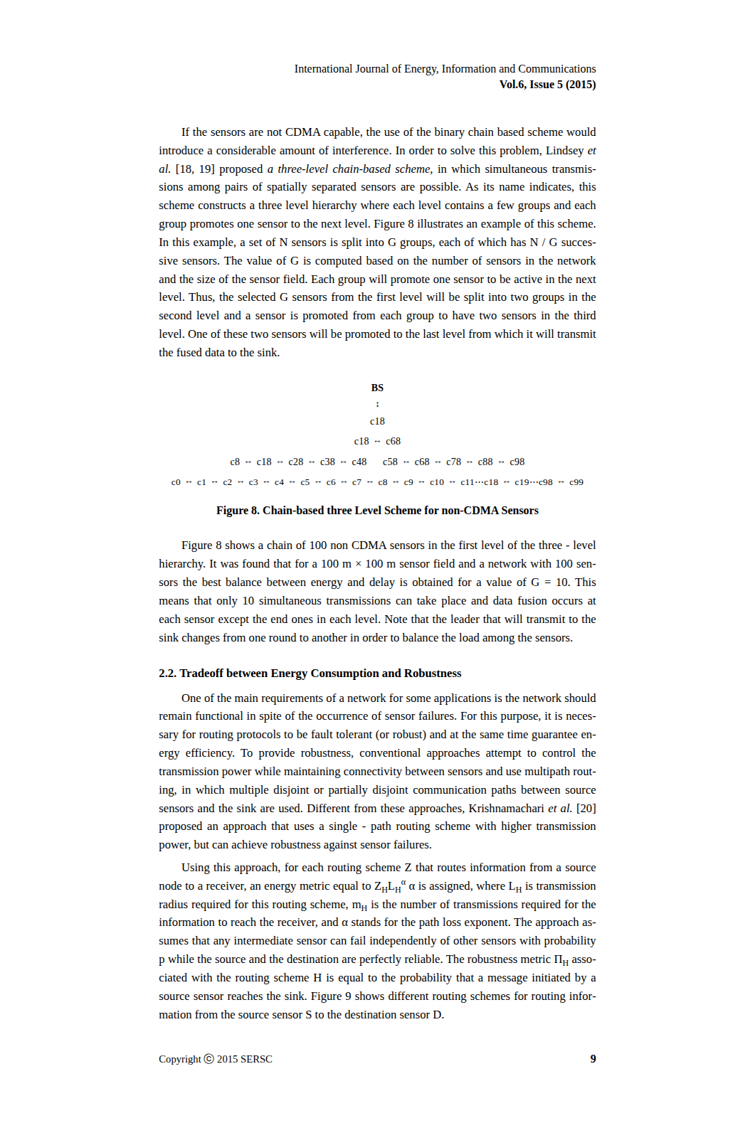International Journal of Energy, Information and Communications
Vol.6, Issue 5 (2015)
If the sensors are not CDMA capable, the use of the binary chain based scheme would introduce a considerable amount of interference. In order to solve this problem, Lindsey et al. [18, 19] proposed a three-level chain-based scheme, in which simultaneous transmissions among pairs of spatially separated sensors are possible. As its name indicates, this scheme constructs a three level hierarchy where each level contains a few groups and each group promotes one sensor to the next level. Figure 8 illustrates an example of this scheme. In this example, a set of N sensors is split into G groups, each of which has N / G successive sensors. The value of G is computed based on the number of sensors in the network and the size of the sensor field. Each group will promote one sensor to be active in the next level. Thus, the selected G sensors from the first level will be split into two groups in the second level and a sensor is promoted from each group to have two sensors in the third level. One of these two sensors will be promoted to the last level from which it will transmit the fused data to the sink.
BS
↕
c18
c18 ↔ c68
c8 ↔ c18 ↔ c28 ↔ c38 ↔ c48 c58 ↔ c68 ↔ c78 ↔ c88 ↔ c98
c0 ↔ c1 ↔ c2 ↔ c3 ↔ c4 ↔ c5 ↔ c6 ↔ c7 ↔ c8 ↔ c9 ↔ c10 ↔ c11⋯c18 ↔ c19⋯c98 ↔ c99
Figure 8. Chain-based three Level Scheme for non-CDMA Sensors
Figure 8 shows a chain of 100 non CDMA sensors in the first level of the three - level hierarchy. It was found that for a 100 m × 100 m sensor field and a network with 100 sensors the best balance between energy and delay is obtained for a value of G = 10. This means that only 10 simultaneous transmissions can take place and data fusion occurs at each sensor except the end ones in each level. Note that the leader that will transmit to the sink changes from one round to another in order to balance the load among the sensors.
2.2. Tradeoff between Energy Consumption and Robustness
One of the main requirements of a network for some applications is the network should remain functional in spite of the occurrence of sensor failures. For this purpose, it is necessary for routing protocols to be fault tolerant (or robust) and at the same time guarantee energy efficiency. To provide robustness, conventional approaches attempt to control the transmission power while maintaining connectivity between sensors and use multipath routing, in which multiple disjoint or partially disjoint communication paths between source sensors and the sink are used. Different from these approaches, Krishnamachari et al. [20] proposed an approach that uses a single - path routing scheme with higher transmission power, but can achieve robustness against sensor failures.
Using this approach, for each routing scheme Z that routes information from a source node to a receiver, an energy metric equal to ZHLHα α is assigned, where LH is transmission radius required for this routing scheme, mH is the number of transmissions required for the information to reach the receiver, and α stands for the path loss exponent. The approach assumes that any intermediate sensor can fail independently of other sensors with probability p while the source and the destination are perfectly reliable. The robustness metric ΠH associated with the routing scheme H is equal to the probability that a message initiated by a source sensor reaches the sink. Figure 9 shows different routing schemes for routing information from the source sensor S to the destination sensor D.
Copyright ⓒ 2015 SERSC
9